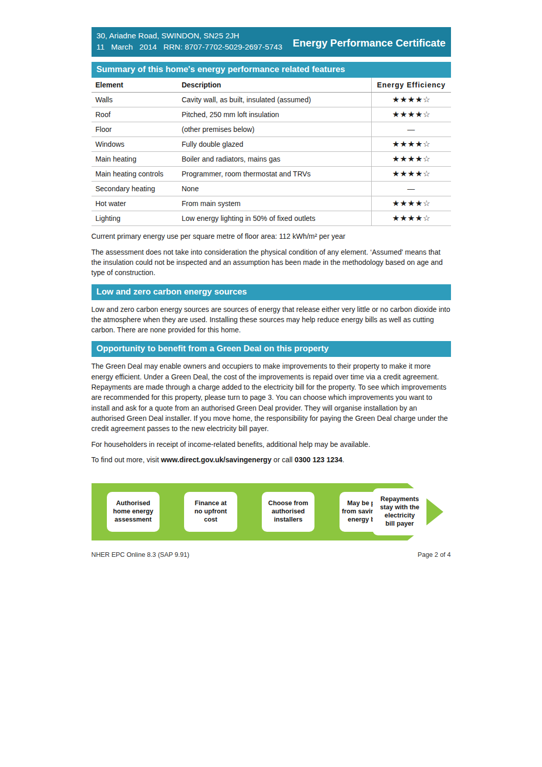30, Ariadne Road, SWINDON, SN25 2JH
11 March 2014 RRN: 8707-7702-5029-2697-5743
Energy Performance Certificate
Summary of this home's energy performance related features
| Element | Description | Energy Efficiency |
| --- | --- | --- |
| Walls | Cavity wall, as built, insulated (assumed) | ★★★★☆ |
| Roof | Pitched, 250 mm loft insulation | ★★★★☆ |
| Floor | (other premises below) | — |
| Windows | Fully double glazed | ★★★★☆ |
| Main heating | Boiler and radiators, mains gas | ★★★★☆ |
| Main heating controls | Programmer, room thermostat and TRVs | ★★★★☆ |
| Secondary heating | None | — |
| Hot water | From main system | ★★★★☆ |
| Lighting | Low energy lighting in 50% of fixed outlets | ★★★★☆ |
Current primary energy use per square metre of floor area: 112 kWh/m² per year
The assessment does not take into consideration the physical condition of any element. ‘Assumed' means that the insulation could not be inspected and an assumption has been made in the methodology based on age and type of construction.
Low and zero carbon energy sources
Low and zero carbon energy sources are sources of energy that release either very little or no carbon dioxide into the atmosphere when they are used. Installing these sources may help reduce energy bills as well as cutting carbon. There are none provided for this home.
Opportunity to benefit from a Green Deal on this property
The Green Deal may enable owners and occupiers to make improvements to their property to make it more energy efficient. Under a Green Deal, the cost of the improvements is repaid over time via a credit agreement. Repayments are made through a charge added to the electricity bill for the property. To see which improvements are recommended for this property, please turn to page 3. You can choose which improvements you want to install and ask for a quote from an authorised Green Deal provider. They will organise installation by an authorised Green Deal installer. If you move home, the responsibility for paying the Green Deal charge under the credit agreement passes to the new electricity bill payer.
For householders in receipt of income-related benefits, additional help may be available.
To find out more, visit www.direct.gov.uk/savingenergy or call 0300 123 1234.
Authorised
home energy
assessment
Finance at
no upfront
cost
Choose from
authorised
installers
May be paid
from savings in
energy bills
Repayments
stay with the
electricity
bill payer
NHER EPC Online 8.3 (SAP 9.91)
Page 2 of 4